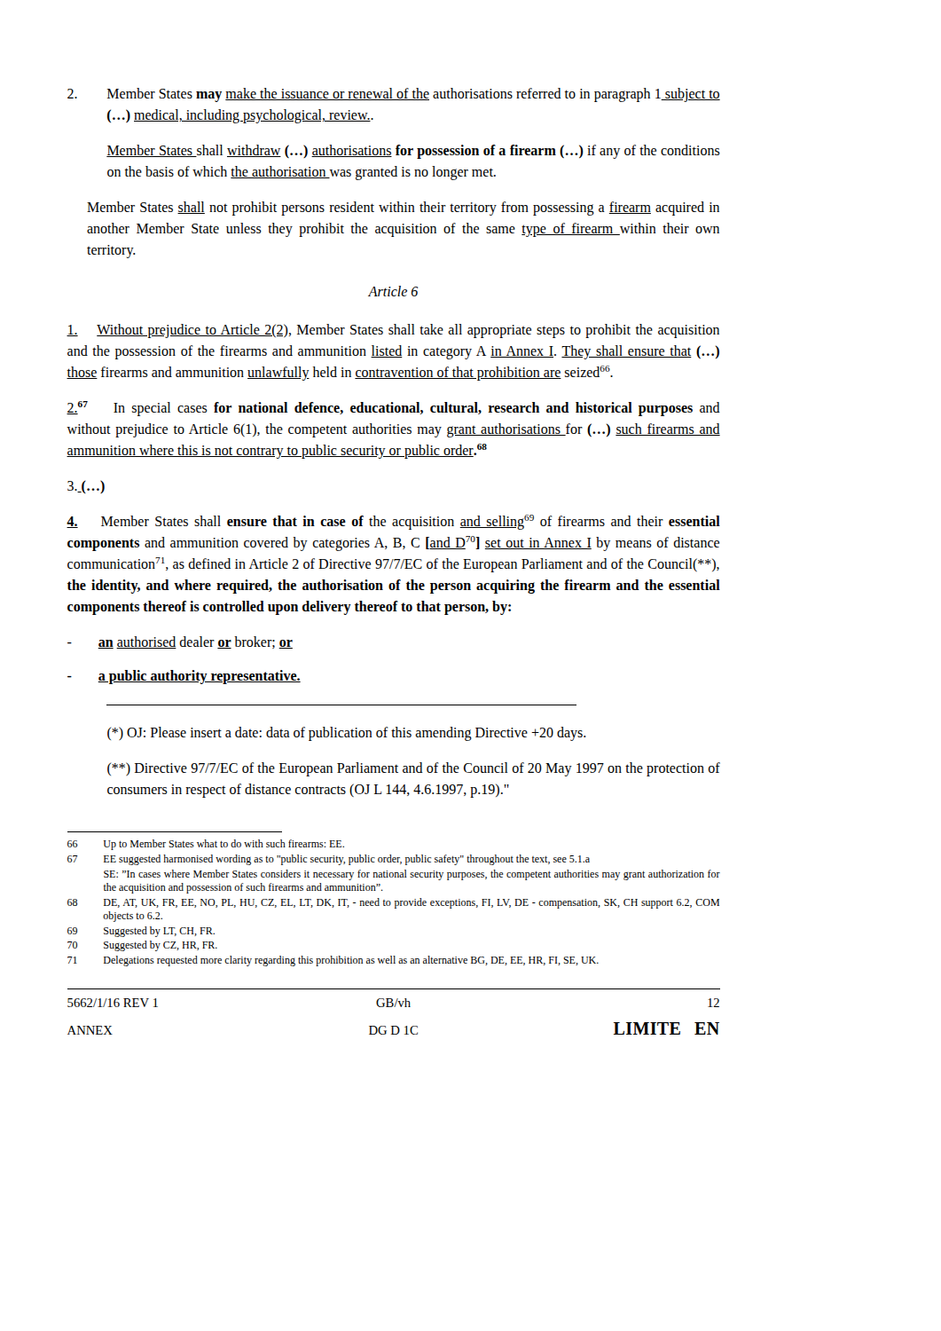2.
Member States may make the issuance or renewal of the authorisations referred to in paragraph 1 subject to (…) medical, including psychological, review..
Member States shall withdraw (…) authorisations for possession of a firearm (…) if any of the conditions on the basis of which the authorisation was granted is no longer met.
Member States shall not prohibit persons resident within their territory from possessing a firearm acquired in another Member State unless they prohibit the acquisition of the same type of firearm within their own territory.
Article 6
1. Without prejudice to Article 2(2), Member States shall take all appropriate steps to prohibit the acquisition and the possession of the firearms and ammunition listed in category A in Annex I. They shall ensure that (…) those firearms and ammunition unlawfully held in contravention of that prohibition are seized66.
2.67 In special cases for national defence, educational, cultural, research and historical purposes and without prejudice to Article 6(1), the competent authorities may grant authorisations for (…) such firearms and ammunition where this is not contrary to public security or public order.68
3. (…)
4. Member States shall ensure that in case of the acquisition and selling69 of firearms and their essential components and ammunition covered by categories A, B, C [and D70] set out in Annex I by means of distance communication71, as defined in Article 2 of Directive 97/7/EC of the European Parliament and of the Council(**), the identity, and where required, the authorisation of the person acquiring the firearm and the essential components thereof is controlled upon delivery thereof to that person, by:
-
an authorised dealer or broker; or
-
a public authority representative.
(*) OJ: Please insert a date: data of publication of this amending Directive +20 days.
(**) Directive 97/7/EC of the European Parliament and of the Council of 20 May 1997 on the protection of consumers in respect of distance contracts (OJ L 144, 4.6.1997, p.19)."
66
Up to Member States what to do with such firearms: EE.
67
EE suggested harmonised wording as to "public security, public order, public safety" throughout the text, see 5.1.a
SE: ”In cases where Member States considers it necessary for national security purposes, the competent authorities may grant authorization for the acquisition and possession of such firearms and ammunition”.
68
DE, AT, UK, FR, EE, NO, PL, HU, CZ, EL, LT, DK, IT, - need to provide exceptions, FI, LV, DE - compensation, SK, CH support 6.2, COM objects to 6.2.
69
Suggested by LT, CH, FR.
70
Suggested by CZ, HR, FR.
71
Delegations requested more clarity regarding this prohibition as well as an alternative BG, DE, EE, HR, FI, SE, UK.
5662/1/16 REV 1
GB/vh
12
ANNEX
DG D 1C
LIMITE EN